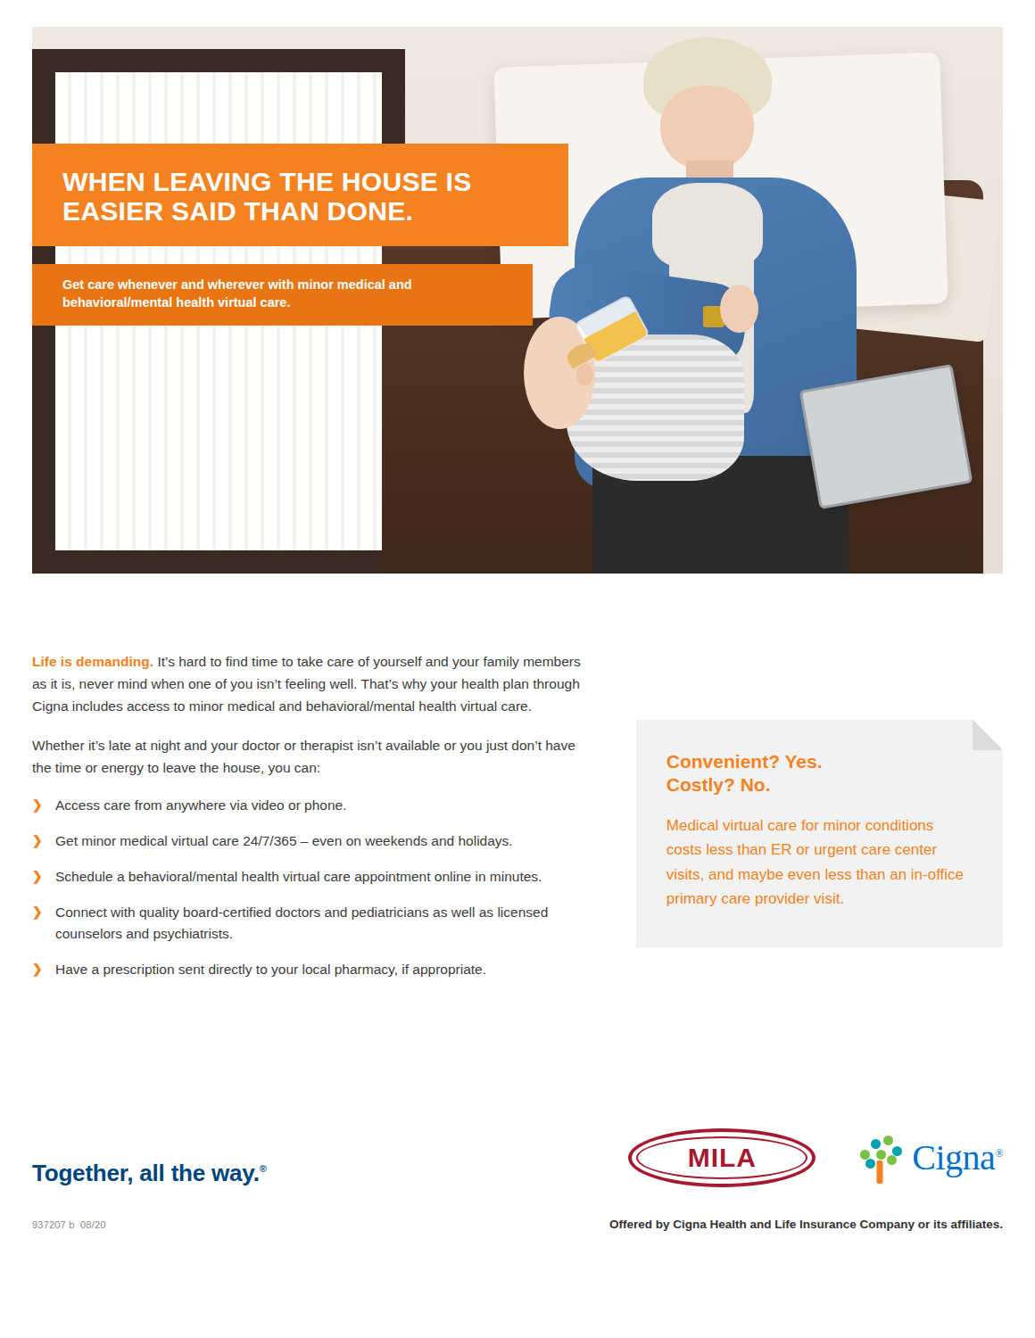When leaving the house is easier said than done.
Get care whenever and wherever with minor medical and behavioral/mental health virtual care.
Life is demanding. It’s hard to find time to take care of yourself and your family members as it is, never mind when one of you isn’t feeling well. That’s why your health plan through Cigna includes access to minor medical and behavioral/mental health virtual care.
Whether it’s late at night and your doctor or therapist isn’t available or you just don’t have the time or energy to leave the house, you can:
Access care from anywhere via video or phone.
Get minor medical virtual care 24/7/365 – even on weekends and holidays.
Schedule a behavioral/mental health virtual care appointment online in minutes.
Connect with quality board-certified doctors and pediatricians as well as licensed counselors and psychiatrists.
Have a prescription sent directly to your local pharmacy, if appropriate.
Convenient? Yes.
Costly? No.
Medical virtual care for minor conditions costs less than ER or urgent care center visits, and maybe even less than an in-office primary care provider visit.
Together, all the way.®
MILA
Cigna®
937207 b 08/20
Offered by Cigna Health and Life Insurance Company or its affiliates.